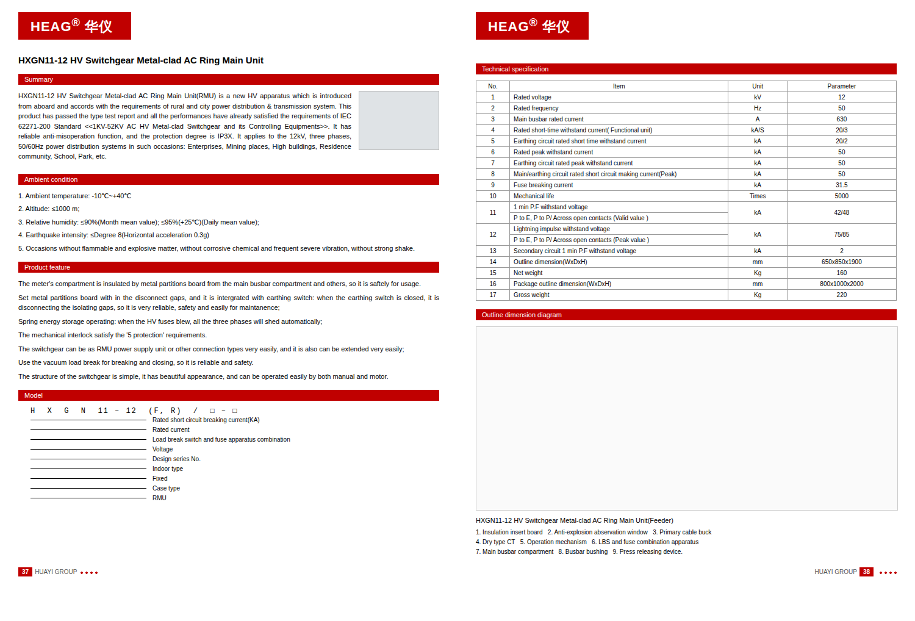HEAG® 华仪
HXGN11-12 HV Switchgear Metal-clad AC Ring Main Unit
Summary
HXGN11-12 HV Switchgear Metal-clad AC Ring Main Unit(RMU) is a new HV apparatus which is introduced from aboard and accords with the requirements of rural and city power distribution & transmission system. This product has passed the type test report and all the performances have already satisfied the requirements of IEC 62271-200 Standard <<1KV-52KV AC HV Metal-clad Switchgear and its Controlling Equipments>>. It has reliable anti-misoperation function, and the protection degree is IP3X. It applies to the 12kV, three phases, 50/60Hz power distribution systems in such occasions: Enterprises, Mining places, High buildings, Residence community, School, Park, etc.
Ambient condition
1. Ambient temperature: -10℃~+40℃
2. Altitude: ≤1000 m;
3. Relative humidity: ≤90%(Month mean value); ≤95%(+25℃)(Daily mean value);
4. Earthquake intensity: ≤Degree 8(Horizontal acceleration 0.3g)
5. Occasions without flammable and explosive matter, without corrosive chemical and frequent severe vibration, without strong shake.
Product feature
The meter's compartment is insulated by metal partitions board from the main busbar compartment and others, so it is saftely for usage.
Set metal partitions board with in the disconnect gaps, and it is intergrated with earthing switch: when the earthing switch is closed, it is disconnecting the isolating gaps, so it is very reliable, safety and easily for maintanence;
Spring energy storage operating: when the HV fuses blew, all the three phases will shed automatically;
The mechanical interlock satisfy the '5 protection' requirements.
The switchgear can be as RMU power supply unit or other connection types very easily, and it is also can be extended very easily;
Use the vacuum load break for breaking and closing, so it is reliable and safety.
The structure of the switchgear is simple, it has beautiful appearance, and can be operated easily by both manual and motor.
Model
H X G N 11 – 12 (F, R) / □ – □
Rated short circuit breaking current(KA)
Rated current
Load break switch and fuse apparatus combination
Voltage
Design series No.
Indoor type
Fixed
Case type
RMU
37 HUAYI GROUP
HEAG® 华仪
Technical specification
| No. | Item | Unit | Parameter |
| --- | --- | --- | --- |
| 1 | Rated voltage | kV | 12 |
| 2 | Rated frequency | Hz | 50 |
| 3 | Main busbar rated current | A | 630 |
| 4 | Rated short-time withstand current( Functional unit) | kA/S | 20/3 |
| 5 | Earthing circuit rated short time withstand current | kA | 20/2 |
| 6 | Rated peak withstand current | kA | 50 |
| 7 | Earthing circuit rated peak withstand current | kA | 50 |
| 8 | Main/earthing circuit rated short circuit making current(Peak) | kA | 50 |
| 9 | Fuse breaking current | kA | 31.5 |
| 10 | Mechanical life | Times | 5000 |
| 11 | 1 min P.F withstand voltage | kA | 42/48 |
| P to E, P to P/ Across open contacts (Valid value ) |
| 12 | Lightning impulse withstand voltage | kA | 75/85 |
| P to E, P to P/ Across open contacts (Peak value ) |
| 13 | Secondary circuit 1 min P.F withstand voltage | kA | 2 |
| 14 | Outline dimension(WxDxH) | mm | 650x850x1900 |
| 15 | Net weight | Kg | 160 |
| 16 | Package outline dimension(WxDxH) | mm | 800x1000x2000 |
| 17 | Gross weight | Kg | 220 |
Outline dimension diagram
HXGN11-12 HV Switchgear Metal-clad AC Ring Main Unit(Feeder)
1. Insulation insert board 2. Anti-explosion abservation window 3. Primary cable buck
4. Dry type CT 5. Operation mechanism 6. LBS and fuse combination apparatus
7. Main busbar compartment 8. Busbar bushing 9. Press releasing device.
HUAYI GROUP38